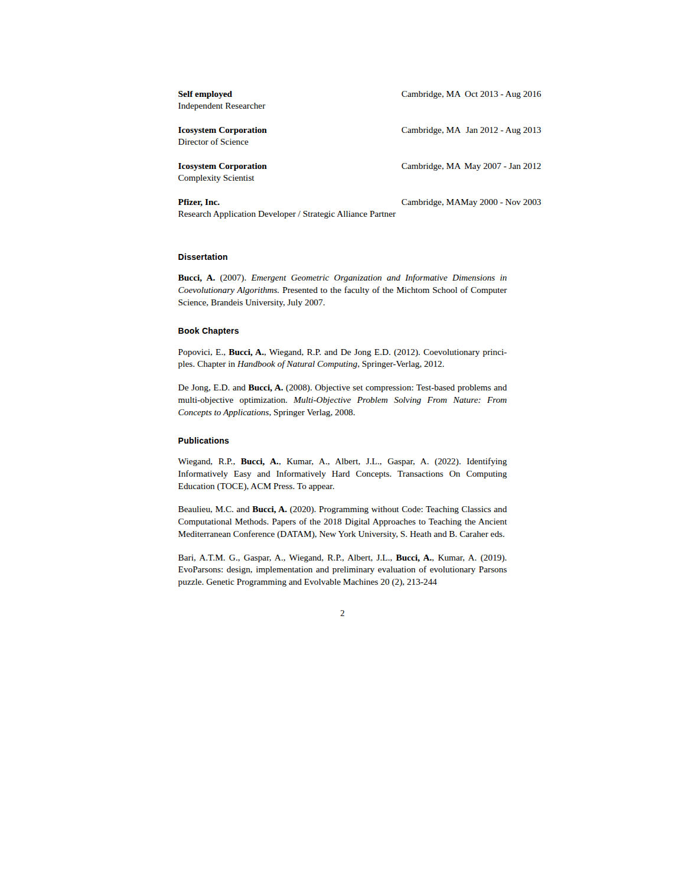| Self employed Independent Researcher | Cambridge, MA | Oct 2013 - Aug 2016 |
| Icosystem Corporation Director of Science | Cambridge, MA | Jan 2012 - Aug 2013 |
| Icosystem Corporation Complexity Scientist | Cambridge, MA | May 2007 - Jan 2012 |
| Pfizer, Inc. Research Application Developer / Strategic Alliance Partner | Cambridge, MA | May 2000 - Nov 2003 |
Dissertation
Bucci, A. (2007). Emergent Geometric Organization and Informative Dimensions in Coevolutionary Algorithms. Presented to the faculty of the Michtom School of Computer Science, Brandeis University, July 2007.
Book Chapters
Popovici, E., Bucci, A., Wiegand, R.P. and De Jong E.D. (2012). Coevolutionary principles. Chapter in Handbook of Natural Computing, Springer-Verlag, 2012.
De Jong, E.D. and Bucci, A. (2008). Objective set compression: Test-based problems and multi-objective optimization. Multi-Objective Problem Solving From Nature: From Concepts to Applications, Springer Verlag, 2008.
Publications
Wiegand, R.P., Bucci, A., Kumar, A., Albert, J.L., Gaspar, A. (2022). Identifying Informatively Easy and Informatively Hard Concepts. Transactions On Computing Education (TOCE), ACM Press. To appear.
Beaulieu, M.C. and Bucci, A. (2020). Programming without Code: Teaching Classics and Computational Methods. Papers of the 2018 Digital Approaches to Teaching the Ancient Mediterranean Conference (DATAM), New York University, S. Heath and B. Caraher eds.
Bari, A.T.M. G., Gaspar, A., Wiegand, R.P., Albert, J.L., Bucci, A., Kumar, A. (2019). EvoParsons: design, implementation and preliminary evaluation of evolutionary Parsons puzzle. Genetic Programming and Evolvable Machines 20 (2), 213-244
2